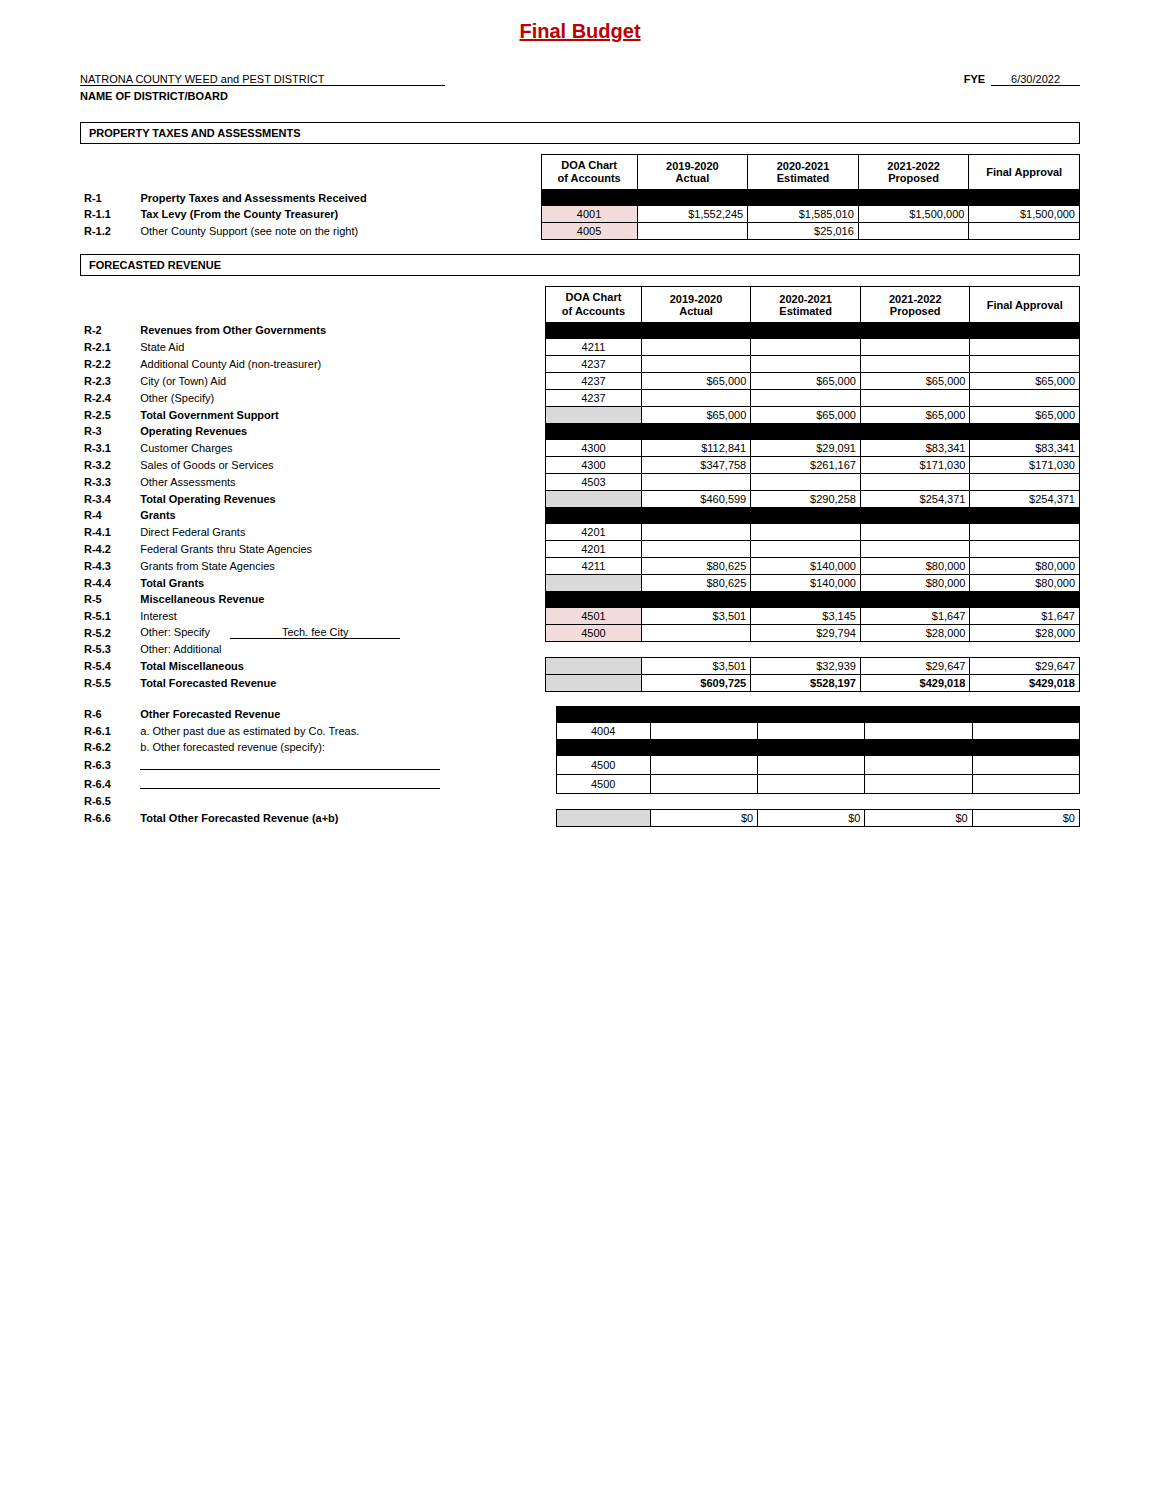Final Budget
NATRONA COUNTY WEED and PEST DISTRICT
FYE 6/30/2022
NAME OF DISTRICT/BOARD
PROPERTY TAXES AND ASSESSMENTS
| | | DOA Chart of Accounts | 2019-2020 Actual | 2020-2021 Estimated | 2021-2022 Proposed | Final Approval |
| R-1 | Property Taxes and Assessments Received | | | | | |
| R-1.1 | Tax Levy (From the County Treasurer) | 4001 | $1,552,245 | $1,585,010 | $1,500,000 | $1,500,000 |
| R-1.2 | Other County Support (see note on the right) | 4005 | | $25,016 | | |
FORECASTED REVENUE
| | | DOA Chart of Accounts | 2019-2020 Actual | 2020-2021 Estimated | 2021-2022 Proposed | Final Approval |
| R-2 | Revenues from Other Governments | | | | | |
| R-2.1 | State Aid | 4211 | | | | |
| R-2.2 | Additional County Aid (non-treasurer) | 4237 | | | | |
| R-2.3 | City (or Town) Aid | 4237 | $65,000 | $65,000 | $65,000 | $65,000 |
| R-2.4 | Other (Specify) | 4237 | | | | |
| R-2.5 | Total Government Support | | $65,000 | $65,000 | $65,000 | $65,000 |
| R-3 | Operating Revenues | | | | | |
| R-3.1 | Customer Charges | 4300 | $112,841 | $29,091 | $83,341 | $83,341 |
| R-3.2 | Sales of Goods or Services | 4300 | $347,758 | $261,167 | $171,030 | $171,030 |
| R-3.3 | Other Assessments | 4503 | | | | |
| R-3.4 | Total Operating Revenues | | $460,599 | $290,258 | $254,371 | $254,371 |
| R-4 | Grants | | | | | |
| R-4.1 | Direct Federal Grants | 4201 | | | | |
| R-4.2 | Federal Grants thru State Agencies | 4201 | | | | |
| R-4.3 | Grants from State Agencies | 4211 | $80,625 | $140,000 | $80,000 | $80,000 |
| R-4.4 | Total Grants | | $80,625 | $140,000 | $80,000 | $80,000 |
| R-5 | Miscellaneous Revenue | | | | | |
| R-5.1 | Interest | 4501 | $3,501 | $3,145 | $1,647 | $1,647 |
| R-5.2 | Other: Specify Tech. fee City | 4500 | | $29,794 | $28,000 | $28,000 |
| R-5.3 | Other: Additional | | | | | |
| R-5.4 | Total Miscellaneous | | $3,501 | $32,939 | $29,647 | $29,647 |
| R-5.5 | Total Forecasted Revenue | | $609,725 | $528,197 | $429,018 | $429,018 |
| R-6 | Other Forecasted Revenue | | | | | |
| R-6.1 | a. Other past due as estimated by Co. Treas. | 4004 | | | | |
| R-6.2 | b. Other forecasted revenue (specify): | | | | | |
| R-6.3 | | 4500 | | | | |
| R-6.4 | | 4500 | | | | |
| R-6.5 | | | | | | |
| R-6.6 | Total Other Forecasted Revenue (a+b) | | $0 | $0 | $0 | $0 |